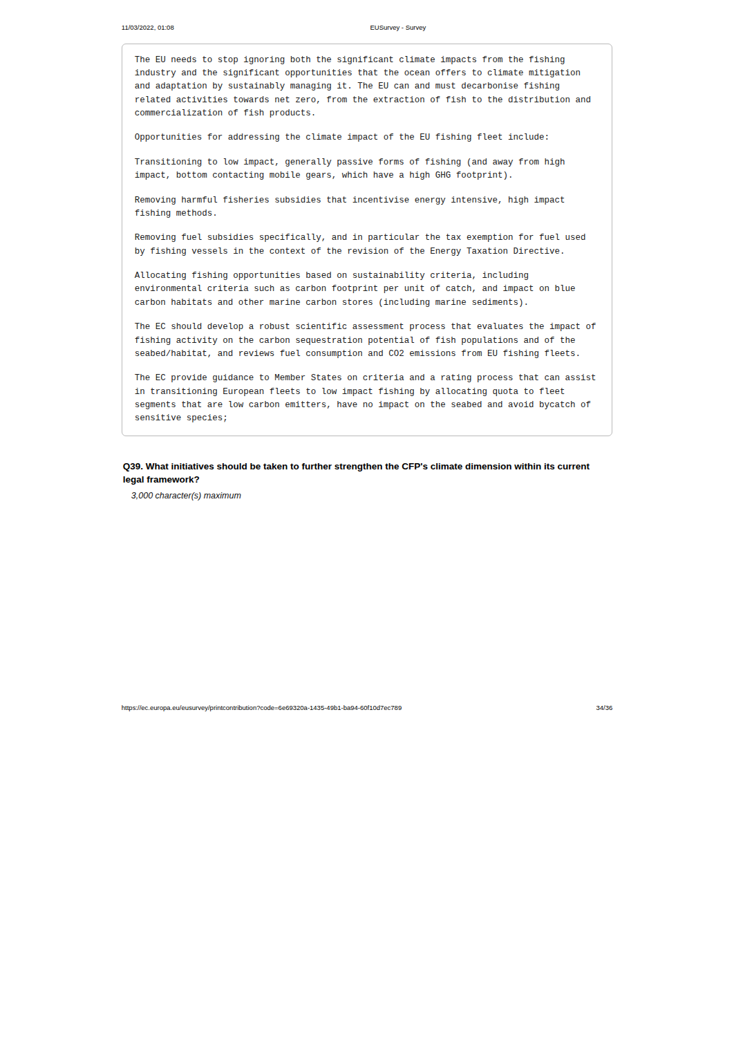11/03/2022, 01:08 EUSurvey - Survey
The EU needs to stop ignoring both the significant climate impacts from the fishing industry and the significant opportunities that the ocean offers to climate mitigation and adaptation by sustainably managing it. The EU can and must decarbonise fishing related activities towards net zero, from the extraction of fish to the distribution and commercialization of fish products.
Opportunities for addressing the climate impact of the EU fishing fleet include:
Transitioning to low impact, generally passive forms of fishing (and away from high impact, bottom contacting mobile gears, which have a high GHG footprint).
Removing harmful fisheries subsidies that incentivise energy intensive, high impact fishing methods.
Removing fuel subsidies specifically, and in particular the tax exemption for fuel used by fishing vessels in the context of the revision of the Energy Taxation Directive.
Allocating fishing opportunities based on sustainability criteria, including environmental criteria such as carbon footprint per unit of catch, and impact on blue carbon habitats and other marine carbon stores (including marine sediments).
The EC should develop a robust scientific assessment process that evaluates the impact of fishing activity on the carbon sequestration potential of fish populations and of the seabed/habitat, and reviews fuel consumption and CO2 emissions from EU fishing fleets.
The EC provide guidance to Member States on criteria and a rating process that can assist in transitioning European fleets to low impact fishing by allocating quota to fleet segments that are low carbon emitters, have no impact on the seabed and avoid bycatch of sensitive species;
Q39. What initiatives should be taken to further strengthen the CFP's climate dimension within its current legal framework?
3,000 character(s) maximum
https://ec.europa.eu/eusurvey/printcontribution?code=6e69320a-1435-49b1-ba94-60f10d7ec789 34/36